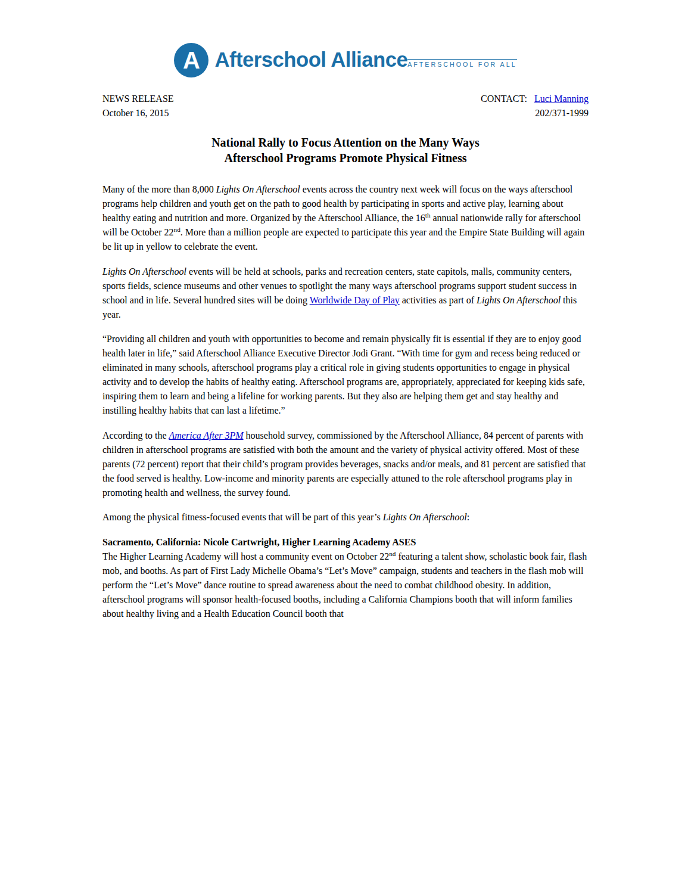Afterschool Alliance AFTERSCHOOL FOR ALL
| NEWS RELEASE | CONTACT: Luci Manning |
| October 16, 2015 | 202/371-1999 |
National Rally to Focus Attention on the Many Ways
Afterschool Programs Promote Physical Fitness
Many of the more than 8,000 Lights On Afterschool events across the country next week will focus on the ways afterschool programs help children and youth get on the path to good health by participating in sports and active play, learning about healthy eating and nutrition and more. Organized by the Afterschool Alliance, the 16th annual nationwide rally for afterschool will be October 22nd. More than a million people are expected to participate this year and the Empire State Building will again be lit up in yellow to celebrate the event.
Lights On Afterschool events will be held at schools, parks and recreation centers, state capitols, malls, community centers, sports fields, science museums and other venues to spotlight the many ways afterschool programs support student success in school and in life. Several hundred sites will be doing Worldwide Day of Play activities as part of Lights On Afterschool this year.
“Providing all children and youth with opportunities to become and remain physically fit is essential if they are to enjoy good health later in life,” said Afterschool Alliance Executive Director Jodi Grant. “With time for gym and recess being reduced or eliminated in many schools, afterschool programs play a critical role in giving students opportunities to engage in physical activity and to develop the habits of healthy eating. Afterschool programs are, appropriately, appreciated for keeping kids safe, inspiring them to learn and being a lifeline for working parents. But they also are helping them get and stay healthy and instilling healthy habits that can last a lifetime.”
According to the America After 3PM household survey, commissioned by the Afterschool Alliance, 84 percent of parents with children in afterschool programs are satisfied with both the amount and the variety of physical activity offered. Most of these parents (72 percent) report that their child’s program provides beverages, snacks and/or meals, and 81 percent are satisfied that the food served is healthy. Low-income and minority parents are especially attuned to the role afterschool programs play in promoting health and wellness, the survey found.
Among the physical fitness-focused events that will be part of this year’s Lights On Afterschool:
Sacramento, California: Nicole Cartwright, Higher Learning Academy ASES
The Higher Learning Academy will host a community event on October 22nd featuring a talent show, scholastic book fair, flash mob, and booths. As part of First Lady Michelle Obama’s “Let’s Move” campaign, students and teachers in the flash mob will perform the “Let’s Move” dance routine to spread awareness about the need to combat childhood obesity. In addition, afterschool programs will sponsor health-focused booths, including a California Champions booth that will inform families about healthy living and a Health Education Council booth that